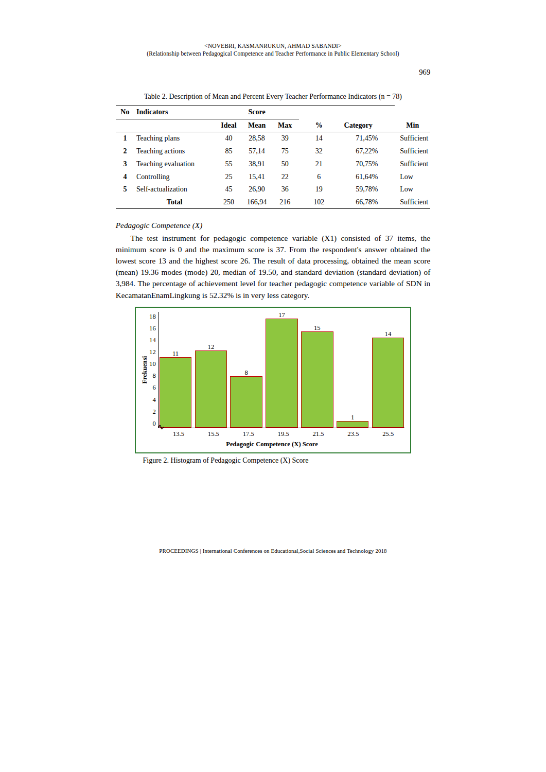<NOVEBRI, KASMANRUKUN, AHMAD SABANDI>
(Relationship between Pedagogical Competence and Teacher Performance in Public Elementary School)
969
Table 2. Description of Mean and Percent Every Teacher Performance Indicators (n = 78)
| No | Indicators | Score | % | Category |
| --- | --- | --- | --- | --- |
| | | Ideal | Mean | Max | Min |
| 1 | Teaching plans | 40 | 28,58 | 39 | 14 | 71,45% | Sufficient |
| 2 | Teaching actions | 85 | 57,14 | 75 | 32 | 67,22% | Sufficient |
| 3 | Teaching evaluation | 55 | 38,91 | 50 | 21 | 70,75% | Sufficient |
| 4 | Controlling | 25 | 15,41 | 22 | 6 | 61,64% | Low |
| 5 | Self-actualization | 45 | 26,90 | 36 | 19 | 59,78% | Low |
| | Total | 250 | 166,94 | 216 | 102 | 66,78% | Sufficient |
Pedagogic Competence (X)
The test instrument for pedagogic competence variable (X1) consisted of 37 items, the minimum score is 0 and the maximum score is 37. From the respondent's answer obtained the lowest score 13 and the highest score 26. The result of data processing, obtained the mean score (mean) 19.36 modes (mode) 20, median of 19.50, and standard deviation (standard deviation) of 3,984. The percentage of achievement level for teacher pedagogic competence variable of SDN in KecamatanEnamLingkung is 52.32% is in very less category.
Frekuensi
18
16
14
12
10
8
6
4
2
0
11
12
8
17
15
1
14
∿
13.5 15.5 17.5 19.5 21.5 23.5 25.5
Pedagogic Competence (X) Score
Figure 2. Histogram of Pedagogic Competence (X) Score
PROCEEDINGS | International Conferences on Educational,Social Sciences and Technology 2018